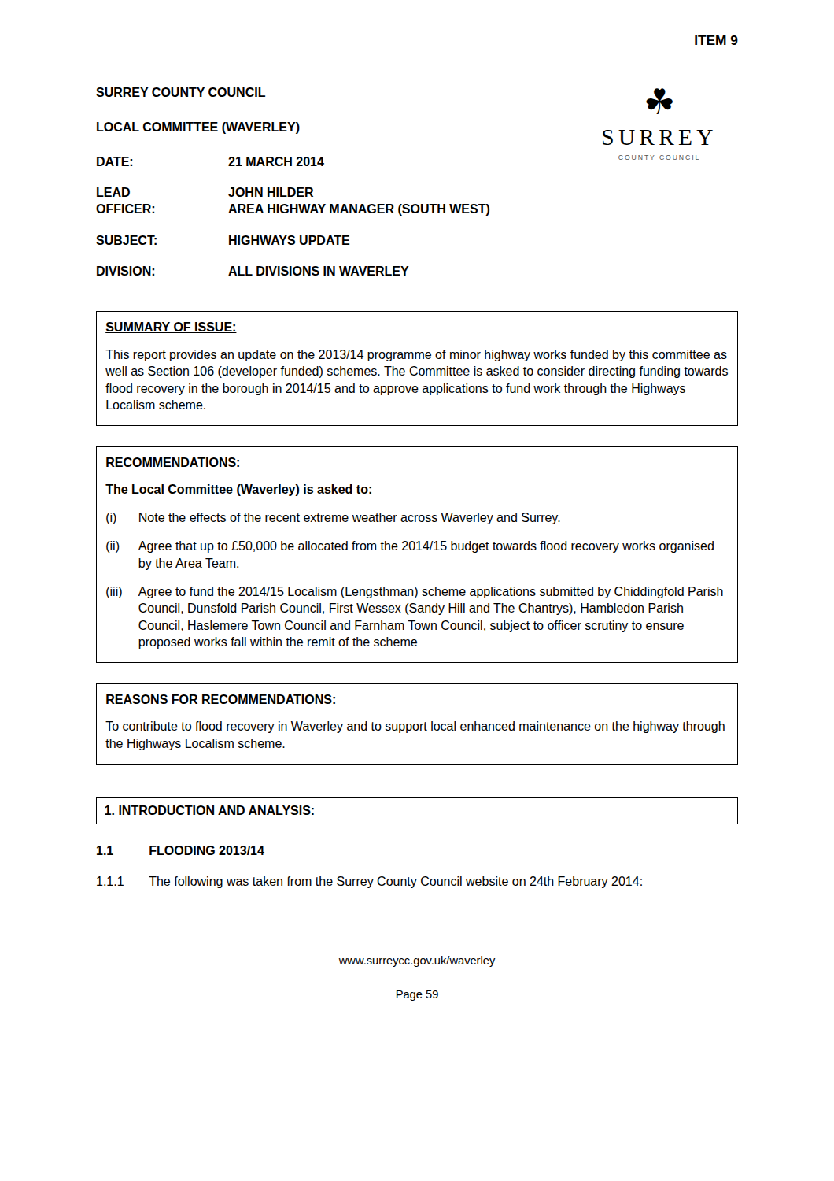ITEM 9
☘
SURREY
COUNTY COUNCIL
SURREY COUNTY COUNCIL
LOCAL COMMITTEE (WAVERLEY)
| DATE: | 21 MARCH 2014 |
| LEAD OFFICER: | JOHN HILDER AREA HIGHWAY MANAGER (SOUTH WEST) |
| SUBJECT: | HIGHWAYS UPDATE |
| DIVISION: | ALL DIVISIONS IN WAVERLEY |
SUMMARY OF ISSUE:
This report provides an update on the 2013/14 programme of minor highway works funded by this committee as well as Section 106 (developer funded) schemes. The Committee is asked to consider directing funding towards flood recovery in the borough in 2014/15 and to approve applications to fund work through the Highways Localism scheme.
RECOMMENDATIONS:
The Local Committee (Waverley) is asked to:
(i) Note the effects of the recent extreme weather across Waverley and Surrey.
(ii) Agree that up to £50,000 be allocated from the 2014/15 budget towards flood recovery works organised by the Area Team.
(iii) Agree to fund the 2014/15 Localism (Lengsthman) scheme applications submitted by Chiddingfold Parish Council, Dunsfold Parish Council, First Wessex (Sandy Hill and The Chantrys), Hambledon Parish Council, Haslemere Town Council and Farnham Town Council, subject to officer scrutiny to ensure proposed works fall within the remit of the scheme
REASONS FOR RECOMMENDATIONS:
To contribute to flood recovery in Waverley and to support local enhanced maintenance on the highway through the Highways Localism scheme.
1. INTRODUCTION AND ANALYSIS:
1.1 FLOODING 2013/14
1.1.1 The following was taken from the Surrey County Council website on 24th February 2014:
www.surreycc.gov.uk/waverley
Page 59